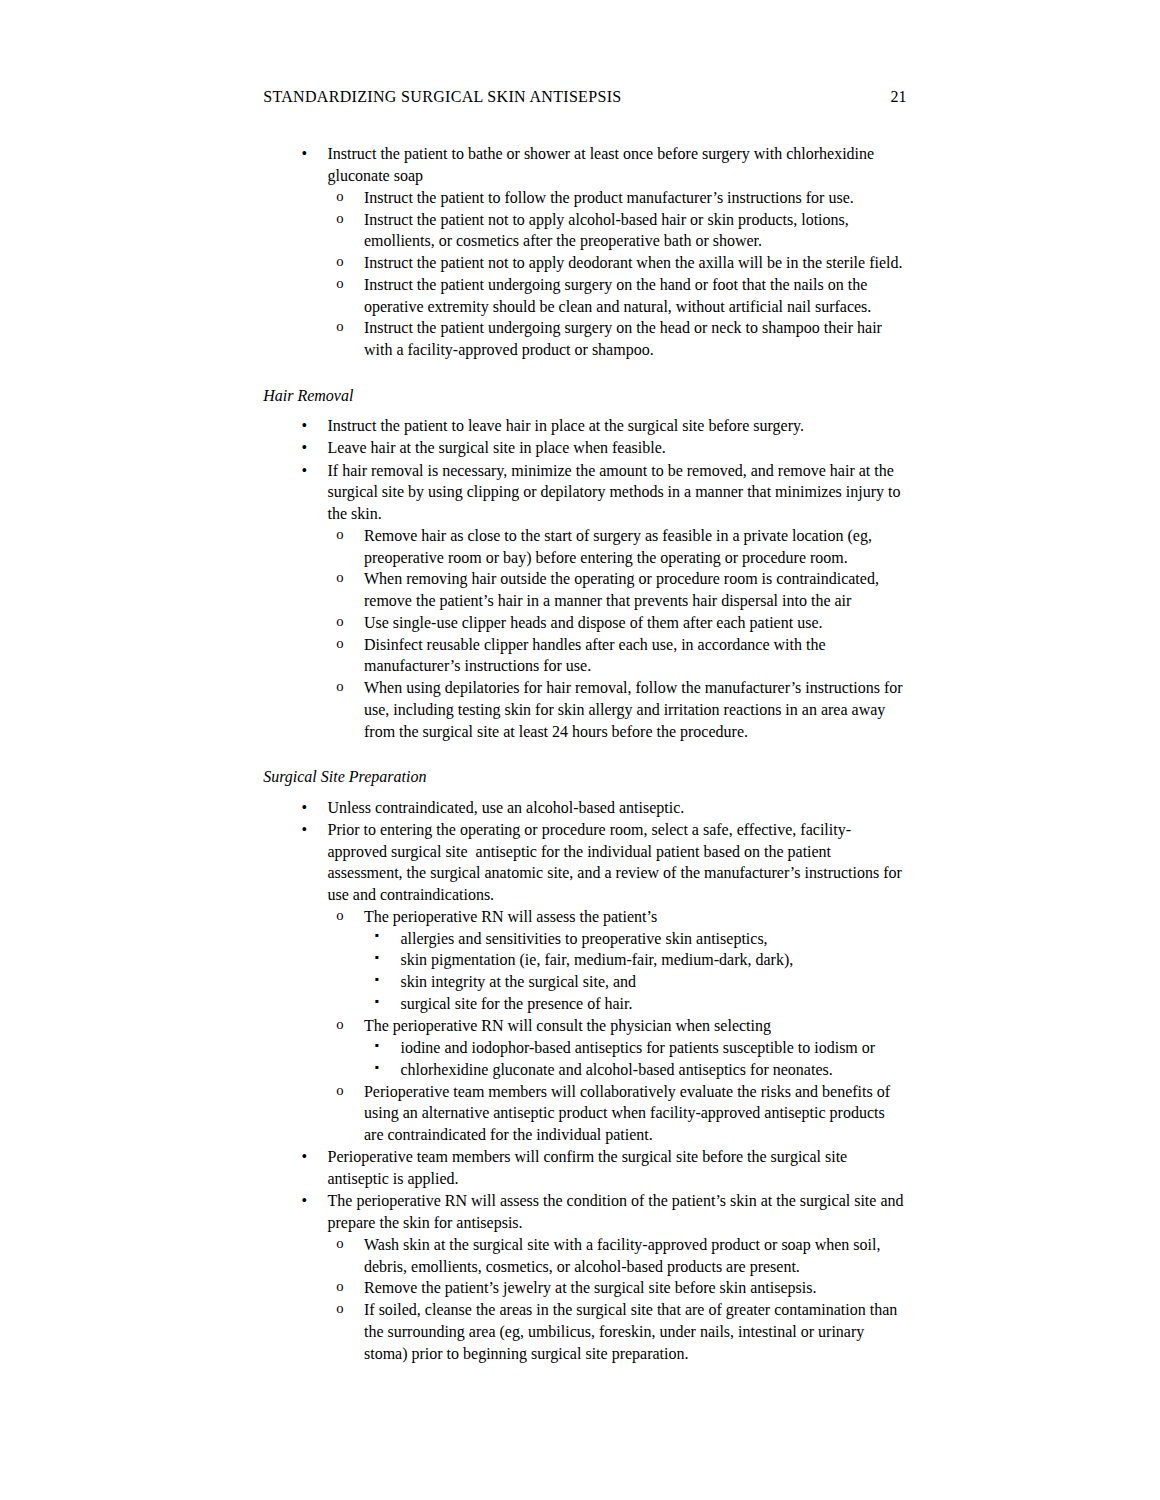STANDARDIZING SURGICAL SKIN ANTISEPSIS 21
Instruct the patient to bathe or shower at least once before surgery with chlorhexidine gluconate soap
Instruct the patient to follow the product manufacturer’s instructions for use.
Instruct the patient not to apply alcohol-based hair or skin products, lotions, emollients, or cosmetics after the preoperative bath or shower.
Instruct the patient not to apply deodorant when the axilla will be in the sterile field.
Instruct the patient undergoing surgery on the hand or foot that the nails on the operative extremity should be clean and natural, without artificial nail surfaces.
Instruct the patient undergoing surgery on the head or neck to shampoo their hair with a facility-approved product or shampoo.
Hair Removal
Instruct the patient to leave hair in place at the surgical site before surgery.
Leave hair at the surgical site in place when feasible.
If hair removal is necessary, minimize the amount to be removed, and remove hair at the surgical site by using clipping or depilatory methods in a manner that minimizes injury to the skin.
Remove hair as close to the start of surgery as feasible in a private location (eg, preoperative room or bay) before entering the operating or procedure room.
When removing hair outside the operating or procedure room is contraindicated, remove the patient’s hair in a manner that prevents hair dispersal into the air
Use single-use clipper heads and dispose of them after each patient use.
Disinfect reusable clipper handles after each use, in accordance with the manufacturer’s instructions for use.
When using depilatories for hair removal, follow the manufacturer’s instructions for use, including testing skin for skin allergy and irritation reactions in an area away from the surgical site at least 24 hours before the procedure.
Surgical Site Preparation
Unless contraindicated, use an alcohol-based antiseptic.
Prior to entering the operating or procedure room, select a safe, effective, facility-approved surgical site antiseptic for the individual patient based on the patient assessment, the surgical anatomic site, and a review of the manufacturer’s instructions for use and contraindications.
The perioperative RN will assess the patient’s
allergies and sensitivities to preoperative skin antiseptics,
skin pigmentation (ie, fair, medium-fair, medium-dark, dark),
skin integrity at the surgical site, and
surgical site for the presence of hair.
The perioperative RN will consult the physician when selecting
iodine and iodophor-based antiseptics for patients susceptible to iodism or
chlorhexidine gluconate and alcohol-based antiseptics for neonates.
Perioperative team members will collaboratively evaluate the risks and benefits of using an alternative antiseptic product when facility-approved antiseptic products are contraindicated for the individual patient.
Perioperative team members will confirm the surgical site before the surgical site antiseptic is applied.
The perioperative RN will assess the condition of the patient’s skin at the surgical site and prepare the skin for antisepsis.
Wash skin at the surgical site with a facility-approved product or soap when soil, debris, emollients, cosmetics, or alcohol-based products are present.
Remove the patient’s jewelry at the surgical site before skin antisepsis.
If soiled, cleanse the areas in the surgical site that are of greater contamination than the surrounding area (eg, umbilicus, foreskin, under nails, intestinal or urinary stoma) prior to beginning surgical site preparation.